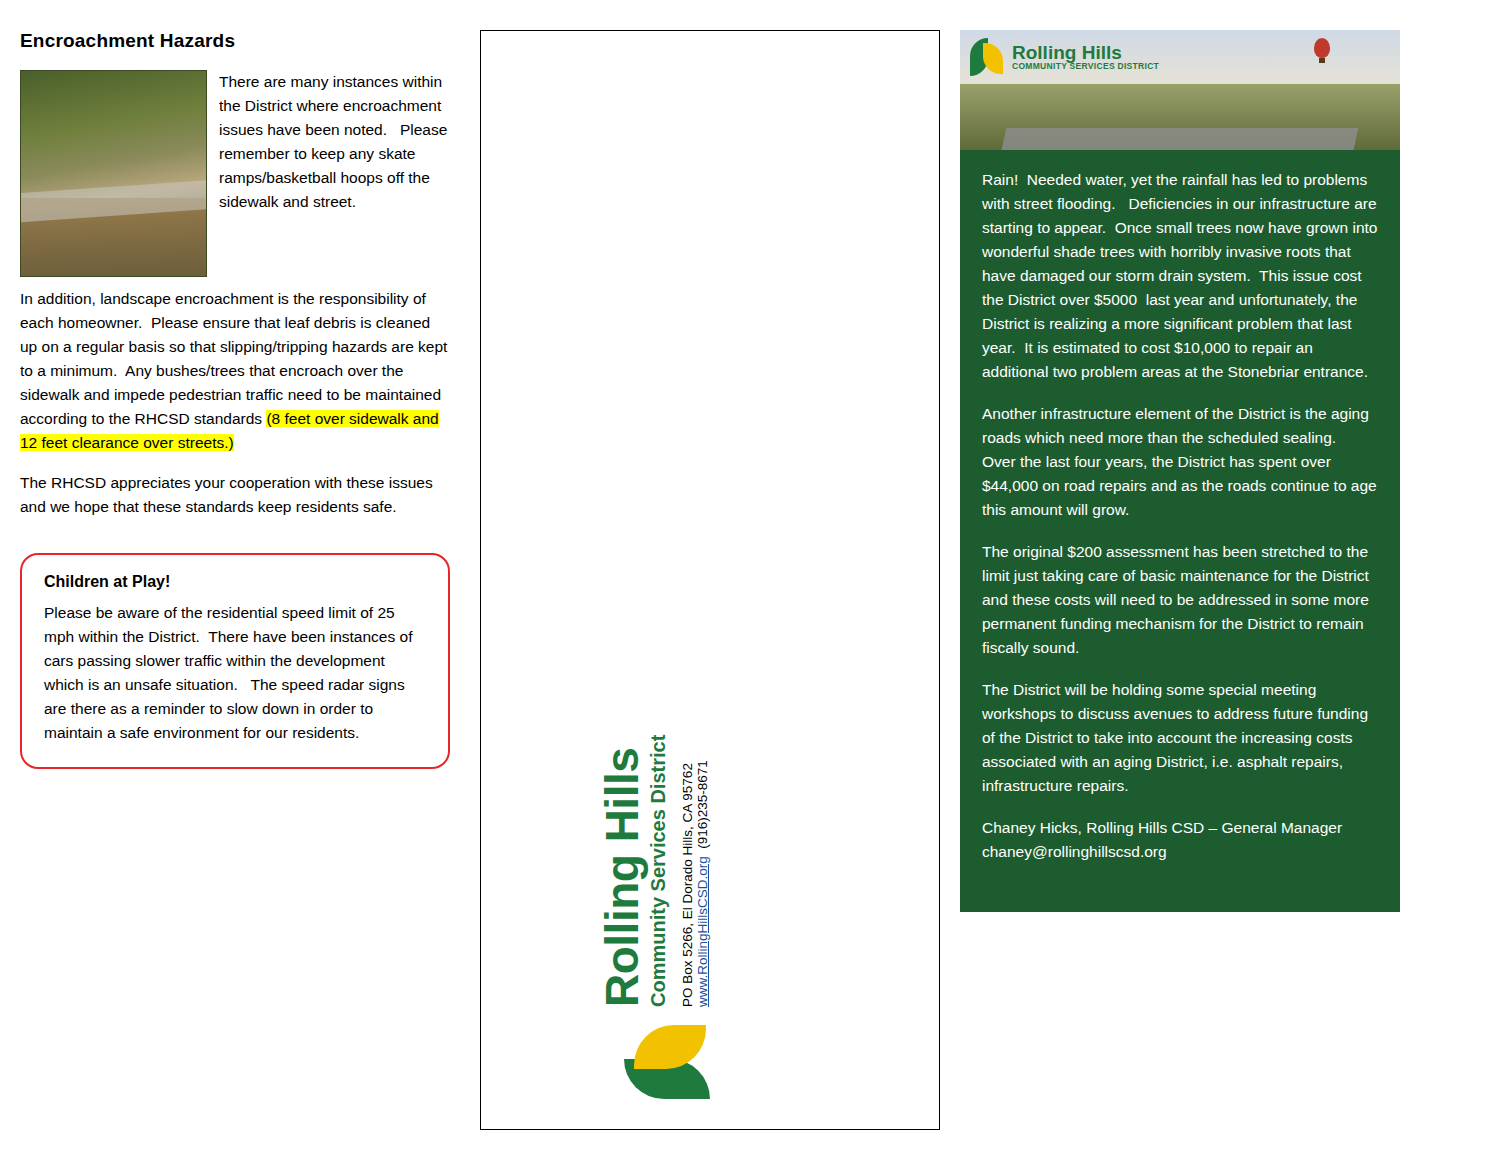Encroachment Hazards
There are many instances within the District where encroachment issues have been noted. Please remember to keep any skate ramps/basketball hoops off the sidewalk and street.
In addition, landscape encroachment is the responsibility of each homeowner. Please ensure that leaf debris is cleaned up on a regular basis so that slipping/tripping hazards are kept to a minimum. Any bushes/trees that encroach over the sidewalk and impede pedestrian traffic need to be maintained according to the RHCSD standards (8 feet over sidewalk and 12 feet clearance over streets.)
The RHCSD appreciates your cooperation with these issues and we hope that these standards keep residents safe.
Children at Play!
Please be aware of the residential speed limit of 25 mph within the District. There have been instances of cars passing slower traffic within the development which is an unsafe situation. The speed radar signs are there as a reminder to slow down in order to maintain a safe environment for our residents.
Rolling Hills
Community Services District
PO Box 5266, El Dorado Hills, CA 95762
www.RollingHillsCSD.org (916)235-8671
Rolling Hills
COMMUNITY SERVICES DISTRICT
Rain! Needed water, yet the rainfall has led to problems with street flooding. Deficiencies in our infrastructure are starting to appear. Once small trees now have grown into wonderful shade trees with horribly invasive roots that have damaged our storm drain system. This issue cost the District over $5000 last year and unfortunately, the District is realizing a more significant problem that last year. It is estimated to cost $10,000 to repair an additional two problem areas at the Stonebriar entrance.
Another infrastructure element of the District is the aging roads which need more than the scheduled sealing. Over the last four years, the District has spent over $44,000 on road repairs and as the roads continue to age this amount will grow.
The original $200 assessment has been stretched to the limit just taking care of basic maintenance for the District and these costs will need to be addressed in some more permanent funding mechanism for the District to remain fiscally sound.
The District will be holding some special meeting workshops to discuss avenues to address future funding of the District to take into account the increasing costs associated with an aging District, i.e. asphalt repairs, infrastructure repairs.
Chaney Hicks, Rolling Hills CSD – General Manager
chaney@rollinghillscsd.org